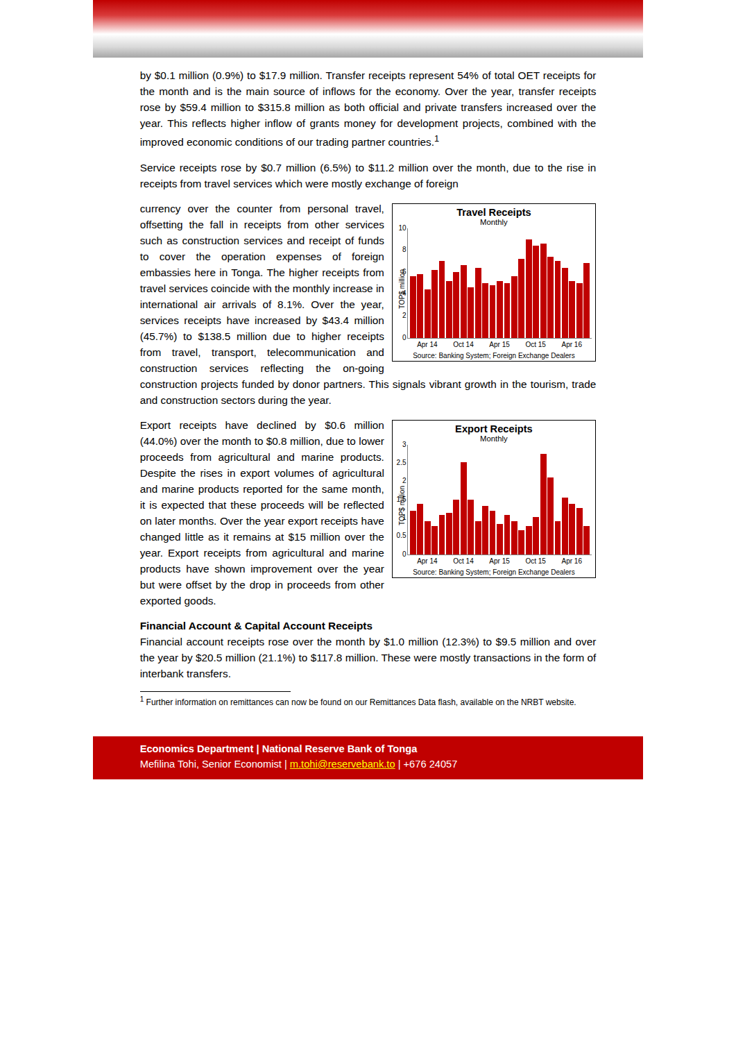by $0.1 million (0.9%) to $17.9 million. Transfer receipts represent 54% of total OET receipts for the month and is the main source of inflows for the economy. Over the year, transfer receipts rose by $59.4 million to $315.8 million as both official and private transfers increased over the year. This reflects higher inflow of grants money for development projects, combined with the improved economic conditions of our trading partner countries.1
Service receipts rose by $0.7 million (6.5%) to $11.2 million over the month, due to the rise in receipts from travel services which were mostly exchange of foreign
Travel Receipts
Monthly
TOP$ million
10 8 6 4 2 0
Apr 14 Oct 14 Apr 15 Oct 15 Apr 16
Source: Banking System; Foreign Exchange Dealers
currency over the counter from personal travel, offsetting the fall in receipts from other services such as construction services and receipt of funds to cover the operation expenses of foreign embassies here in Tonga. The higher receipts from travel services coincide with the monthly increase in international air arrivals of 8.1%. Over the year, services receipts have increased by $43.4 million (45.7%) to $138.5 million due to higher receipts from travel, transport, telecommunication and construction services reflecting the on-going construction projects funded by donor partners. This signals vibrant growth in the tourism, trade and construction sectors during the year.
Export Receipts
Monthly
TOP$ million
3 2.5 2 1.5 1 0.5 0
Apr 14 Oct 14 Apr 15 Oct 15 Apr 16
Source: Banking System; Foreign Exchange Dealers
Export receipts have declined by $0.6 million (44.0%) over the month to $0.8 million, due to lower proceeds from agricultural and marine products. Despite the rises in export volumes of agricultural and marine products reported for the same month, it is expected that these proceeds will be reflected on later months. Over the year export receipts have changed little as it remains at $15 million over the year. Export receipts from agricultural and marine products have shown improvement over the year but were offset by the drop in proceeds from other exported goods.
Financial Account & Capital Account Receipts
Financial account receipts rose over the month by $1.0 million (12.3%) to $9.5 million and over the year by $20.5 million (21.1%) to $117.8 million. These were mostly transactions in the form of interbank transfers.
1 Further information on remittances can now be found on our Remittances Data flash, available on the NRBT website.
Economics Department | National Reserve Bank of Tonga
Mefilina Tohi, Senior Economist | m.tohi@reservebank.to | +676 24057